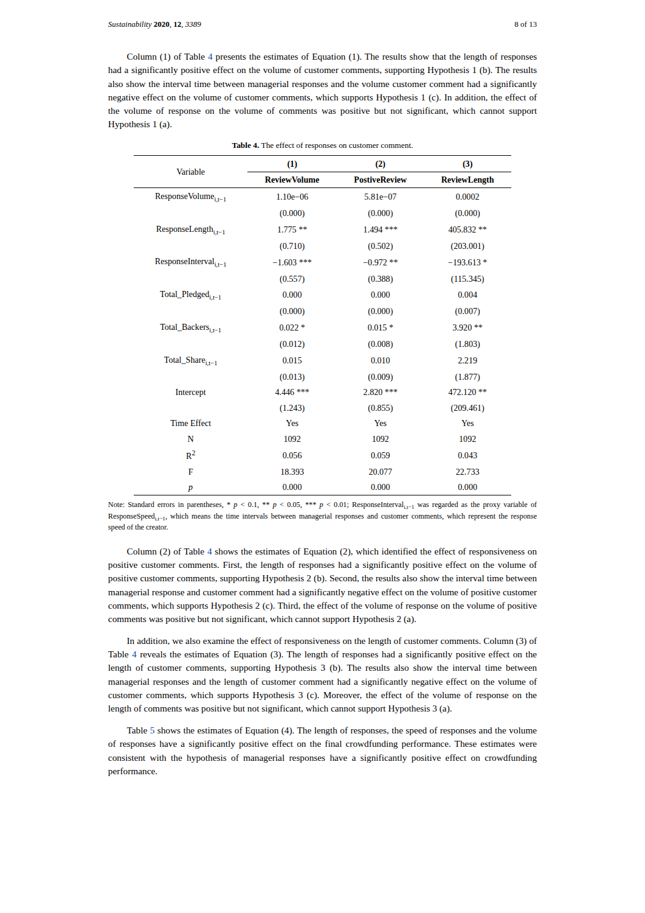Sustainability 2020, 12, 3389
8 of 13
Column (1) of Table 4 presents the estimates of Equation (1). The results show that the length of responses had a significantly positive effect on the volume of customer comments, supporting Hypothesis 1 (b). The results also show the interval time between managerial responses and the volume customer comment had a significantly negative effect on the volume of customer comments, which supports Hypothesis 1 (c). In addition, the effect of the volume of response on the volume of comments was positive but not significant, which cannot support Hypothesis 1 (a).
Table 4. The effect of responses on customer comment.
| Variable | (1) | (2) | (3) |
| --- | --- | --- | --- |
| ReviewVolume | PostiveReview | ReviewLength |
| ResponseVolume i,t−1 | 1.10e−06 | 5.81e−07 | 0.0002 |
| | (0.000) | (0.000) | (0.000) |
| ResponseLength i,t−1 | 1.775 ** | 1.494 *** | 405.832 ** |
| | (0.710) | (0.502) | (203.001) |
| ResponseInterval i,t−1 | −1.603 *** | −0.972 ** | −193.613 * |
| | (0.557) | (0.388) | (115.345) |
| Total_Pledged i,t−1 | 0.000 | 0.000 | 0.004 |
| | (0.000) | (0.000) | (0.007) |
| Total_Backers i,t−1 | 0.022 * | 0.015 * | 3.920 ** |
| | (0.012) | (0.008) | (1.803) |
| Total_Share i,t−1 | 0.015 | 0.010 | 2.219 |
| | (0.013) | (0.009) | (1.877) |
| Intercept | 4.446 *** | 2.820 *** | 472.120 ** |
| | (1.243) | (0.855) | (209.461) |
| Time Effect | Yes | Yes | Yes |
| N | 1092 | 1092 | 1092 |
| R 2 | 0.056 | 0.059 | 0.043 |
| F | 18.393 | 20.077 | 22.733 |
| p | 0.000 | 0.000 | 0.000 |
Note: Standard errors in parentheses, * p < 0.1, ** p < 0.05, *** p < 0.01; ResponseIntervali,t−1 was regarded as the proxy variable of ResponseSpeedi,t−1, which means the time intervals between managerial responses and customer comments, which represent the response speed of the creator.
Column (2) of Table 4 shows the estimates of Equation (2), which identified the effect of responsiveness on positive customer comments. First, the length of responses had a significantly positive effect on the volume of positive customer comments, supporting Hypothesis 2 (b). Second, the results also show the interval time between managerial response and customer comment had a significantly negative effect on the volume of positive customer comments, which supports Hypothesis 2 (c). Third, the effect of the volume of response on the volume of positive comments was positive but not significant, which cannot support Hypothesis 2 (a).
In addition, we also examine the effect of responsiveness on the length of customer comments. Column (3) of Table 4 reveals the estimates of Equation (3). The length of responses had a significantly positive effect on the length of customer comments, supporting Hypothesis 3 (b). The results also show the interval time between managerial responses and the length of customer comment had a significantly negative effect on the volume of customer comments, which supports Hypothesis 3 (c). Moreover, the effect of the volume of response on the length of comments was positive but not significant, which cannot support Hypothesis 3 (a).
Table 5 shows the estimates of Equation (4). The length of responses, the speed of responses and the volume of responses have a significantly positive effect on the final crowdfunding performance. These estimates were consistent with the hypothesis of managerial responses have a significantly positive effect on crowdfunding performance.